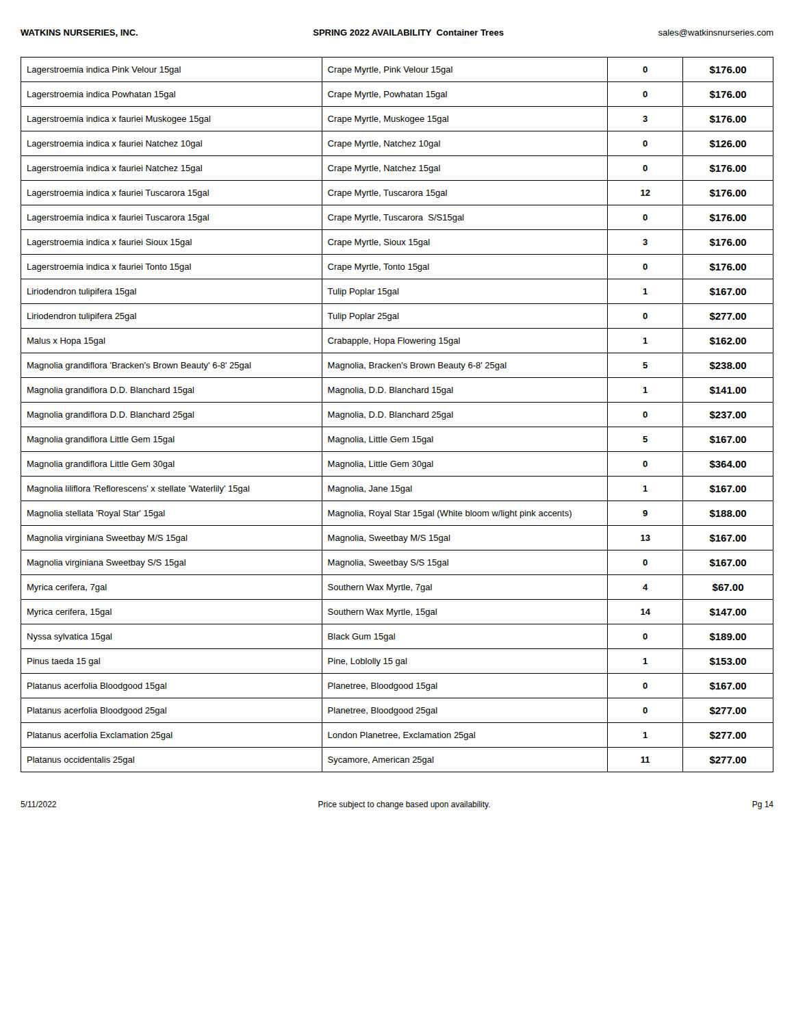WATKINS NURSERIES, INC.
SPRING 2022 AVAILABILITY Container Trees
sales@watkinsnurseries.com
| Lagerstroemia indica Pink Velour 15gal | Crape Myrtle, Pink Velour 15gal | 0 | $176.00 |
| Lagerstroemia indica Powhatan 15gal | Crape Myrtle, Powhatan 15gal | 0 | $176.00 |
| Lagerstroemia indica x fauriei Muskogee 15gal | Crape Myrtle, Muskogee 15gal | 3 | $176.00 |
| Lagerstroemia indica x fauriei Natchez 10gal | Crape Myrtle, Natchez 10gal | 0 | $126.00 |
| Lagerstroemia indica x fauriei Natchez 15gal | Crape Myrtle, Natchez 15gal | 0 | $176.00 |
| Lagerstroemia indica x fauriei Tuscarora 15gal | Crape Myrtle, Tuscarora 15gal | 12 | $176.00 |
| Lagerstroemia indica x fauriei Tuscarora 15gal | Crape Myrtle, Tuscarora S/S15gal | 0 | $176.00 |
| Lagerstroemia indica x fauriei Sioux 15gal | Crape Myrtle, Sioux 15gal | 3 | $176.00 |
| Lagerstroemia indica x fauriei Tonto 15gal | Crape Myrtle, Tonto 15gal | 0 | $176.00 |
| Liriodendron tulipifera 15gal | Tulip Poplar 15gal | 1 | $167.00 |
| Liriodendron tulipifera 25gal | Tulip Poplar 25gal | 0 | $277.00 |
| Malus x Hopa 15gal | Crabapple, Hopa Flowering 15gal | 1 | $162.00 |
| Magnolia grandiflora 'Bracken's Brown Beauty' 6-8' 25gal | Magnolia, Bracken's Brown Beauty 6-8' 25gal | 5 | $238.00 |
| Magnolia grandiflora D.D. Blanchard 15gal | Magnolia, D.D. Blanchard 15gal | 1 | $141.00 |
| Magnolia grandiflora D.D. Blanchard 25gal | Magnolia, D.D. Blanchard 25gal | 0 | $237.00 |
| Magnolia grandiflora Little Gem 15gal | Magnolia, Little Gem 15gal | 5 | $167.00 |
| Magnolia grandiflora Little Gem 30gal | Magnolia, Little Gem 30gal | 0 | $364.00 |
| Magnolia liliflora 'Reflorescens' x stellate 'Waterlily' 15gal | Magnolia, Jane 15gal | 1 | $167.00 |
| Magnolia stellata 'Royal Star' 15gal | Magnolia, Royal Star 15gal (White bloom w/light pink accents) | 9 | $188.00 |
| Magnolia virginiana Sweetbay M/S 15gal | Magnolia, Sweetbay M/S 15gal | 13 | $167.00 |
| Magnolia virginiana Sweetbay S/S 15gal | Magnolia, Sweetbay S/S 15gal | 0 | $167.00 |
| Myrica cerifera, 7gal | Southern Wax Myrtle, 7gal | 4 | $67.00 |
| Myrica cerifera, 15gal | Southern Wax Myrtle, 15gal | 14 | $147.00 |
| Nyssa sylvatica 15gal | Black Gum 15gal | 0 | $189.00 |
| Pinus taeda 15 gal | Pine, Loblolly 15 gal | 1 | $153.00 |
| Platanus acerfolia Bloodgood 15gal | Planetree, Bloodgood 15gal | 0 | $167.00 |
| Platanus acerfolia Bloodgood 25gal | Planetree, Bloodgood 25gal | 0 | $277.00 |
| Platanus acerfolia Exclamation 25gal | London Planetree, Exclamation 25gal | 1 | $277.00 |
| Platanus occidentalis 25gal | Sycamore, American 25gal | 11 | $277.00 |
5/11/2022
Price subject to change based upon availability.
Pg 14